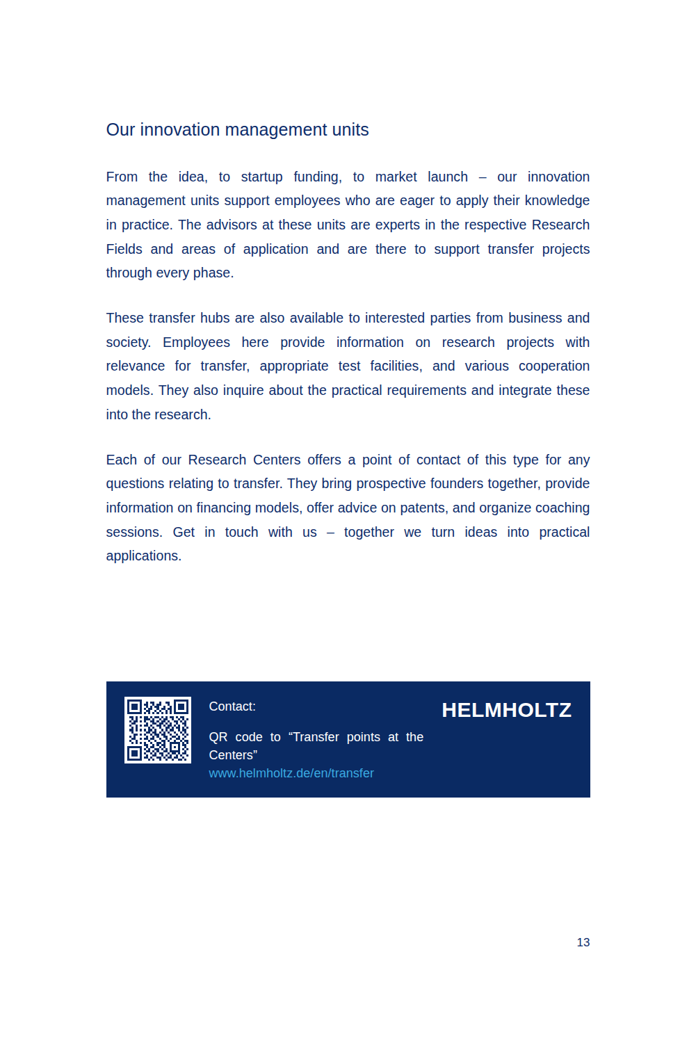Our innovation management units
From the idea, to startup funding, to market launch – our innovation management units support employees who are eager to apply their knowledge in practice. The advisors at these units are experts in the respective Research Fields and areas of application and are there to support transfer projects through every phase.
These transfer hubs are also available to interested parties from business and society. Employees here provide information on research projects with relevance for transfer, appropriate test facilities, and various cooperation models. They also inquire about the practical requirements and integrate these into the research.
Each of our Research Centers offers a point of contact of this type for any questions relating to transfer. They bring prospective founders together, provide information on financing models, offer advice on patents, and organize coaching sessions. Get in touch with us – together we turn ideas into practical applications.
Contact:
QR code to “Transfer points at the Centers”
www.helmholtz.de/en/transfer
HELMHOLTZ
13